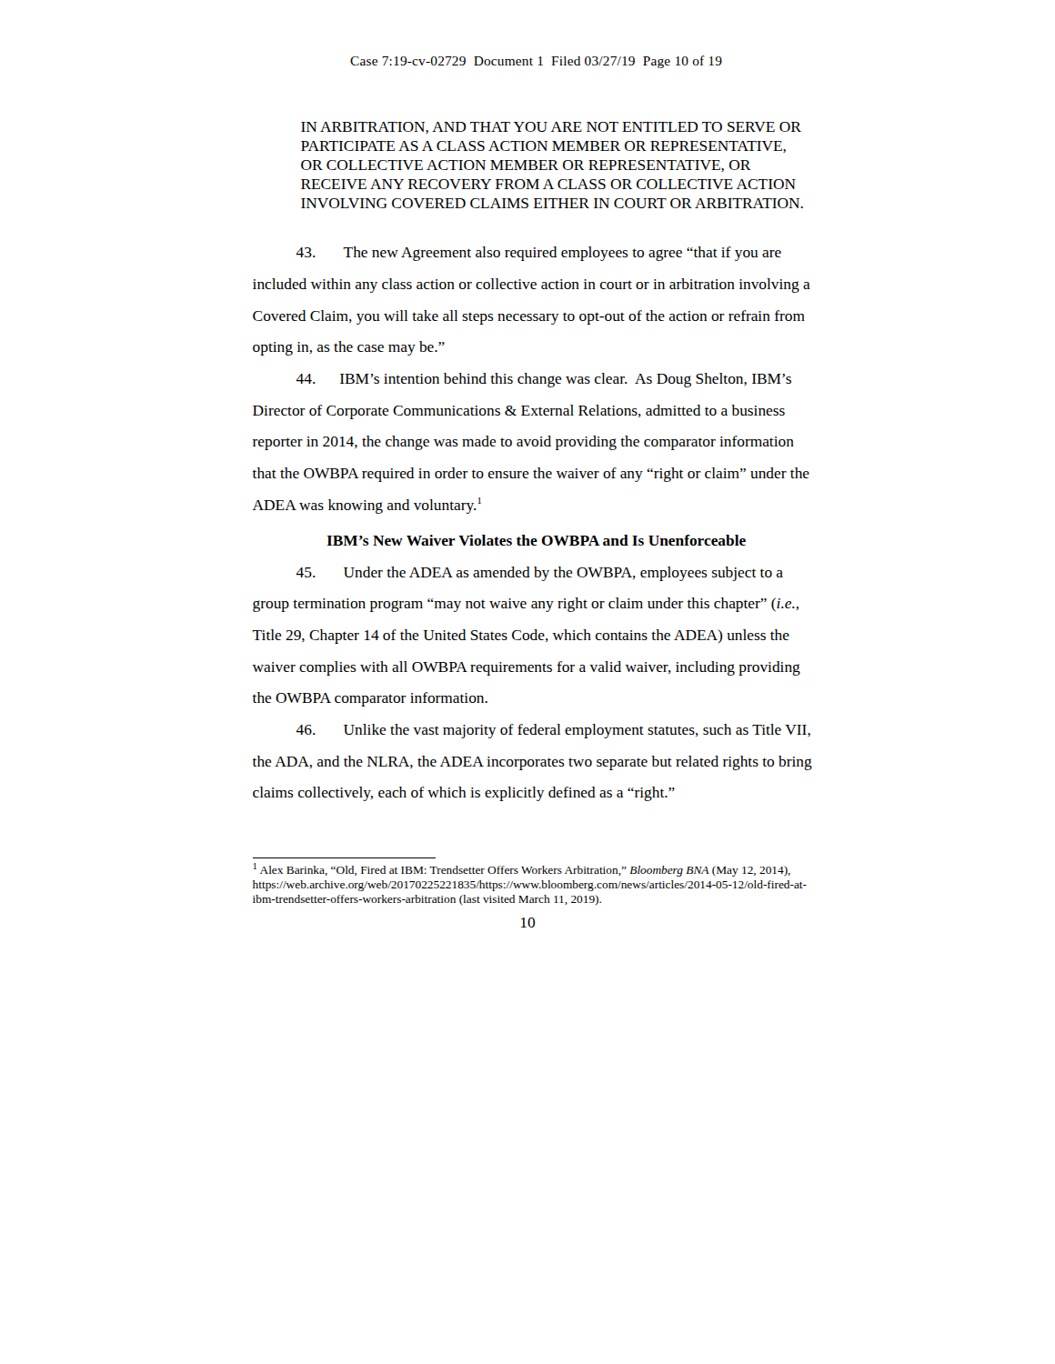Case 7:19-cv-02729 Document 1 Filed 03/27/19 Page 10 of 19
IN ARBITRATION, AND THAT YOU ARE NOT ENTITLED TO SERVE OR
PARTICIPATE AS A CLASS ACTION MEMBER OR REPRESENTATIVE,
OR COLLECTIVE ACTION MEMBER OR REPRESENTATIVE, OR
RECEIVE ANY RECOVERY FROM A CLASS OR COLLECTIVE ACTION
INVOLVING COVERED CLAIMS EITHER IN COURT OR ARBITRATION.
43. The new Agreement also required employees to agree “that if you are included within any class action or collective action in court or in arbitration involving a Covered Claim, you will take all steps necessary to opt-out of the action or refrain from opting in, as the case may be.”
44. IBM’s intention behind this change was clear. As Doug Shelton, IBM’s Director of Corporate Communications & External Relations, admitted to a business reporter in 2014, the change was made to avoid providing the comparator information that the OWBPA required in order to ensure the waiver of any “right or claim” under the ADEA was knowing and voluntary.1
IBM’s New Waiver Violates the OWBPA and Is Unenforceable
45. Under the ADEA as amended by the OWBPA, employees subject to a group termination program “may not waive any right or claim under this chapter” (i.e., Title 29, Chapter 14 of the United States Code, which contains the ADEA) unless the waiver complies with all OWBPA requirements for a valid waiver, including providing the OWBPA comparator information.
46. Unlike the vast majority of federal employment statutes, such as Title VII, the ADA, and the NLRA, the ADEA incorporates two separate but related rights to bring claims collectively, each of which is explicitly defined as a “right.”
1 Alex Barinka, “Old, Fired at IBM: Trendsetter Offers Workers Arbitration,” Bloomberg BNA (May 12, 2014), https://web.archive.org/web/20170225221835/https://www.bloomberg.com/news/articles/2014-05-12/old-fired-at-ibm-trendsetter-offers-workers-arbitration (last visited March 11, 2019).
10